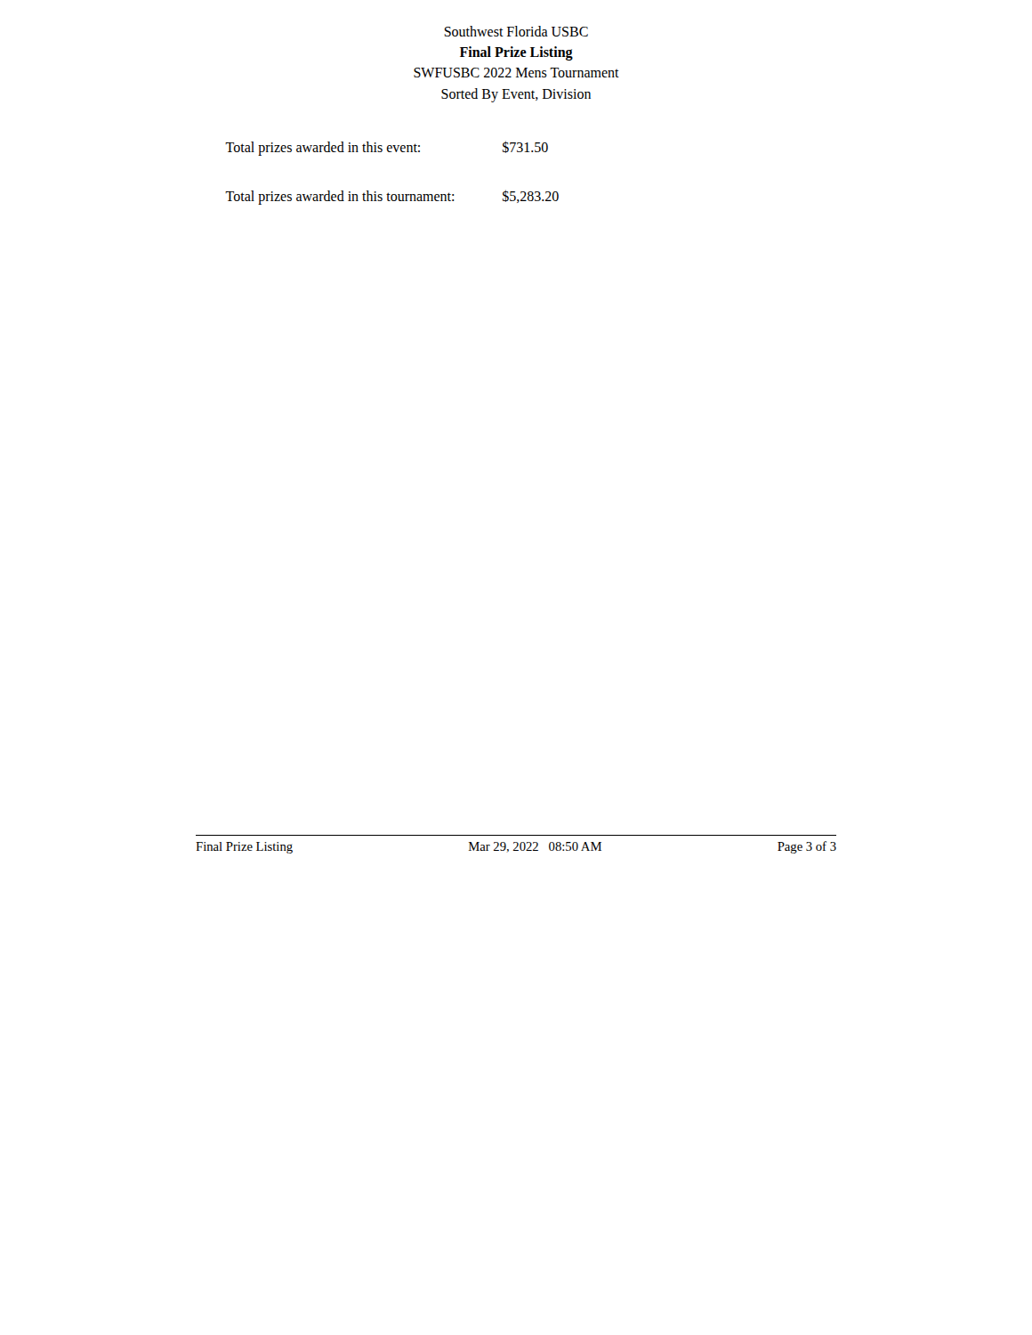Southwest Florida USBC
Final Prize Listing
SWFUSBC 2022 Mens Tournament
Sorted By Event, Division
| Total prizes awarded in this event: | $731.50 |
| Total prizes awarded in this tournament: | $5,283.20 |
Final Prize Listing
Mar 29, 2022 08:50 AM
Page 3 of 3